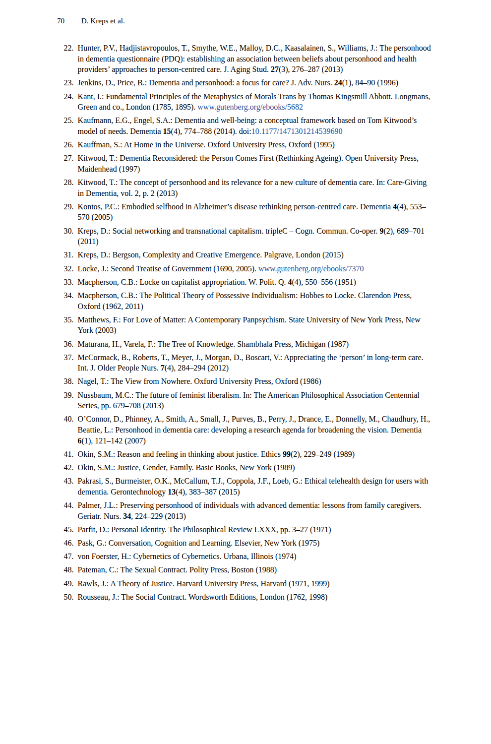70 D. Kreps et al.
22. Hunter, P.V., Hadjistavropoulos, T., Smythe, W.E., Malloy, D.C., Kaasalainen, S., Williams, J.: The personhood in dementia questionnaire (PDQ): establishing an association between beliefs about personhood and health providers’ approaches to person-centred care. J. Aging Stud. 27(3), 276–287 (2013)
23. Jenkins, D., Price, B.: Dementia and personhood: a focus for care? J. Adv. Nurs. 24(1), 84–90 (1996)
24. Kant, I.: Fundamental Principles of the Metaphysics of Morals Trans by Thomas Kingsmill Abbott. Longmans, Green and co., London (1785, 1895). www.gutenberg.org/ebooks/5682
25. Kaufmann, E.G., Engel, S.A.: Dementia and well-being: a conceptual framework based on Tom Kitwood’s model of needs. Dementia 15(4), 774–788 (2014). doi:10.1177/1471301214539690
26. Kauffman, S.: At Home in the Universe. Oxford University Press, Oxford (1995)
27. Kitwood, T.: Dementia Reconsidered: the Person Comes First (Rethinking Ageing). Open University Press, Maidenhead (1997)
28. Kitwood, T.: The concept of personhood and its relevance for a new culture of dementia care. In: Care-Giving in Dementia, vol. 2, p. 2 (2013)
29. Kontos, P.C.: Embodied selfhood in Alzheimer’s disease rethinking person-centred care. Dementia 4(4), 553–570 (2005)
30. Kreps, D.: Social networking and transnational capitalism. tripleC – Cogn. Commun. Co-oper. 9(2), 689–701 (2011)
31. Kreps, D.: Bergson, Complexity and Creative Emergence. Palgrave, London (2015)
32. Locke, J.: Second Treatise of Government (1690, 2005). www.gutenberg.org/ebooks/7370
33. Macpherson, C.B.: Locke on capitalist appropriation. W. Polit. Q. 4(4), 550–556 (1951)
34. Macpherson, C.B.: The Political Theory of Possessive Individualism: Hobbes to Locke. Clarendon Press, Oxford (1962, 2011)
35. Matthews, F.: For Love of Matter: A Contemporary Panpsychism. State University of New York Press, New York (2003)
36. Maturana, H., Varela, F.: The Tree of Knowledge. Shambhala Press, Michigan (1987)
37. McCormack, B., Roberts, T., Meyer, J., Morgan, D., Boscart, V.: Appreciating the ‘person’ in long-term care. Int. J. Older People Nurs. 7(4), 284–294 (2012)
38. Nagel, T.: The View from Nowhere. Oxford University Press, Oxford (1986)
39. Nussbaum, M.C.: The future of feminist liberalism. In: The American Philosophical Association Centennial Series, pp. 679–708 (2013)
40. O’Connor, D., Phinney, A., Smith, A., Small, J., Purves, B., Perry, J., Drance, E., Donnelly, M., Chaudhury, H., Beattie, L.: Personhood in dementia care: developing a research agenda for broadening the vision. Dementia 6(1), 121–142 (2007)
41. Okin, S.M.: Reason and feeling in thinking about justice. Ethics 99(2), 229–249 (1989)
42. Okin, S.M.: Justice, Gender, Family. Basic Books, New York (1989)
43. Pakrasi, S., Burmeister, O.K., McCallum, T.J., Coppola, J.F., Loeb, G.: Ethical telehealth design for users with dementia. Gerontechnology 13(4), 383–387 (2015)
44. Palmer, J.L.: Preserving personhood of individuals with advanced dementia: lessons from family caregivers. Geriatr. Nurs. 34, 224–229 (2013)
45. Parfit, D.: Personal Identity. The Philosophical Review LXXX, pp. 3–27 (1971)
46. Pask, G.: Conversation, Cognition and Learning. Elsevier, New York (1975)
47. von Foerster, H.: Cybernetics of Cybernetics. Urbana, Illinois (1974)
48. Pateman, C.: The Sexual Contract. Polity Press, Boston (1988)
49. Rawls, J.: A Theory of Justice. Harvard University Press, Harvard (1971, 1999)
50. Rousseau, J.: The Social Contract. Wordsworth Editions, London (1762, 1998)